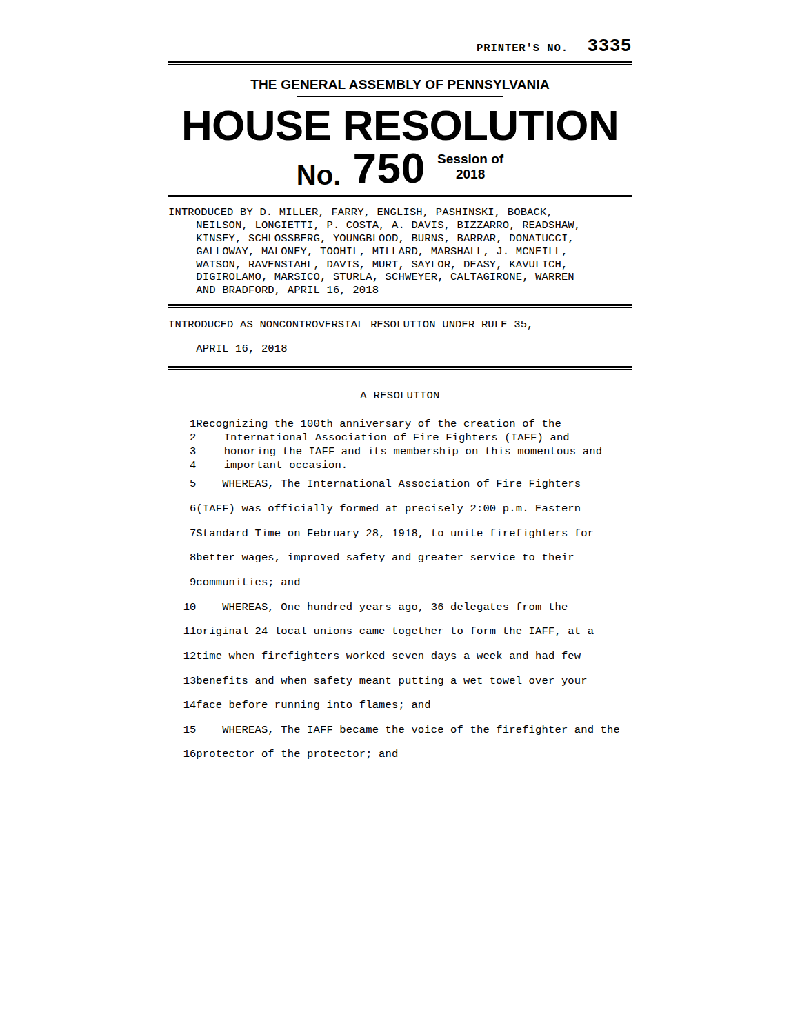PRINTER'S NO. 3335
THE GENERAL ASSEMBLY OF PENNSYLVANIA
HOUSE RESOLUTION
No. 750 Session of
2018
INTRODUCED BY D. MILLER, FARRY, ENGLISH, PASHINSKI, BOBACK,
NEILSON, LONGIETTI, P. COSTA, A. DAVIS, BIZZARRO, READSHAW,
KINSEY, SCHLOSSBERG, YOUNGBLOOD, BURNS, BARRAR, DONATUCCI,
GALLOWAY, MALONEY, TOOHIL, MILLARD, MARSHALL, J. McNEILL,
WATSON, RAVENSTAHL, DAVIS, MURT, SAYLOR, DEASY, KAVULICH,
DiGIROLAMO, MARSICO, STURLA, SCHWEYER, CALTAGIRONE, WARREN
AND BRADFORD, APRIL 16, 2018
INTRODUCED AS NONCONTROVERSIAL RESOLUTION UNDER RULE 35,
APRIL 16, 2018
A RESOLUTION
| 1 | Recognizing the 100th anniversary of the creation of the |
| 2 | International Association of Fire Fighters (IAFF) and |
| 3 | honoring the IAFF and its membership on this momentous and |
| 4 | important occasion. |
| 5 | WHEREAS, The International Association of Fire Fighters |
| 6 | (IAFF) was officially formed at precisely 2:00 p.m. Eastern |
| 7 | Standard Time on February 28, 1918, to unite firefighters for |
| 8 | better wages, improved safety and greater service to their |
| 9 | communities; and |
| 10 | WHEREAS, One hundred years ago, 36 delegates from the |
| 11 | original 24 local unions came together to form the IAFF, at a |
| 12 | time when firefighters worked seven days a week and had few |
| 13 | benefits and when safety meant putting a wet towel over your |
| 14 | face before running into flames; and |
| 15 | WHEREAS, The IAFF became the voice of the firefighter and the |
| 16 | protector of the protector; and |